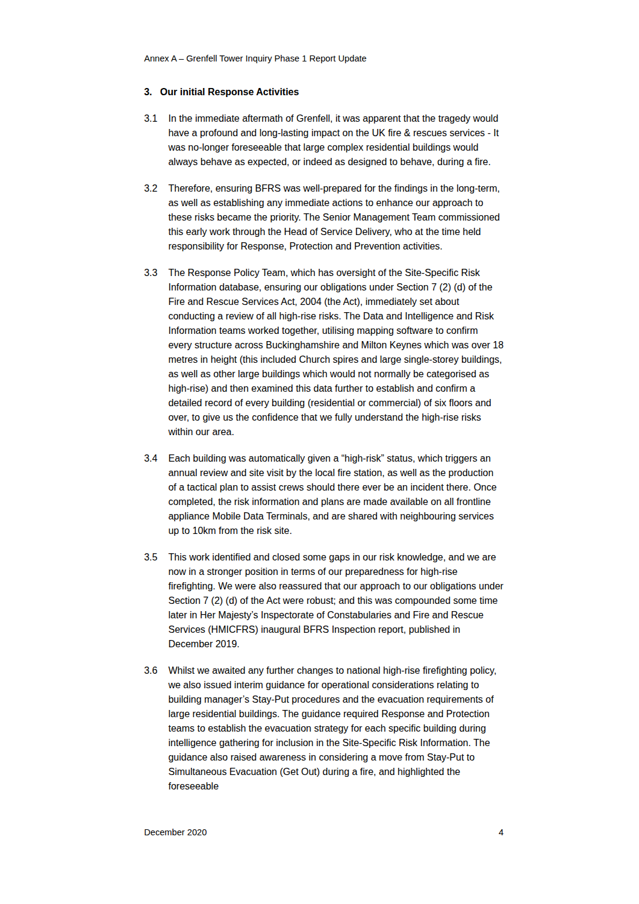Annex A – Grenfell Tower Inquiry Phase 1 Report Update
3. Our initial Response Activities
3.1 In the immediate aftermath of Grenfell, it was apparent that the tragedy would have a profound and long-lasting impact on the UK fire & rescues services - It was no-longer foreseeable that large complex residential buildings would always behave as expected, or indeed as designed to behave, during a fire.
3.2 Therefore, ensuring BFRS was well-prepared for the findings in the long-term, as well as establishing any immediate actions to enhance our approach to these risks became the priority. The Senior Management Team commissioned this early work through the Head of Service Delivery, who at the time held responsibility for Response, Protection and Prevention activities.
3.3 The Response Policy Team, which has oversight of the Site-Specific Risk Information database, ensuring our obligations under Section 7 (2) (d) of the Fire and Rescue Services Act, 2004 (the Act), immediately set about conducting a review of all high-rise risks. The Data and Intelligence and Risk Information teams worked together, utilising mapping software to confirm every structure across Buckinghamshire and Milton Keynes which was over 18 metres in height (this included Church spires and large single-storey buildings, as well as other large buildings which would not normally be categorised as high-rise) and then examined this data further to establish and confirm a detailed record of every building (residential or commercial) of six floors and over, to give us the confidence that we fully understand the high-rise risks within our area.
3.4 Each building was automatically given a “high-risk” status, which triggers an annual review and site visit by the local fire station, as well as the production of a tactical plan to assist crews should there ever be an incident there. Once completed, the risk information and plans are made available on all frontline appliance Mobile Data Terminals, and are shared with neighbouring services up to 10km from the risk site.
3.5 This work identified and closed some gaps in our risk knowledge, and we are now in a stronger position in terms of our preparedness for high-rise firefighting. We were also reassured that our approach to our obligations under Section 7 (2) (d) of the Act were robust; and this was compounded some time later in Her Majesty’s Inspectorate of Constabularies and Fire and Rescue Services (HMICFRS) inaugural BFRS Inspection report, published in December 2019.
3.6 Whilst we awaited any further changes to national high-rise firefighting policy, we also issued interim guidance for operational considerations relating to building manager’s Stay-Put procedures and the evacuation requirements of large residential buildings. The guidance required Response and Protection teams to establish the evacuation strategy for each specific building during intelligence gathering for inclusion in the Site-Specific Risk Information. The guidance also raised awareness in considering a move from Stay-Put to Simultaneous Evacuation (Get Out) during a fire, and highlighted the foreseeable
December 2020
4